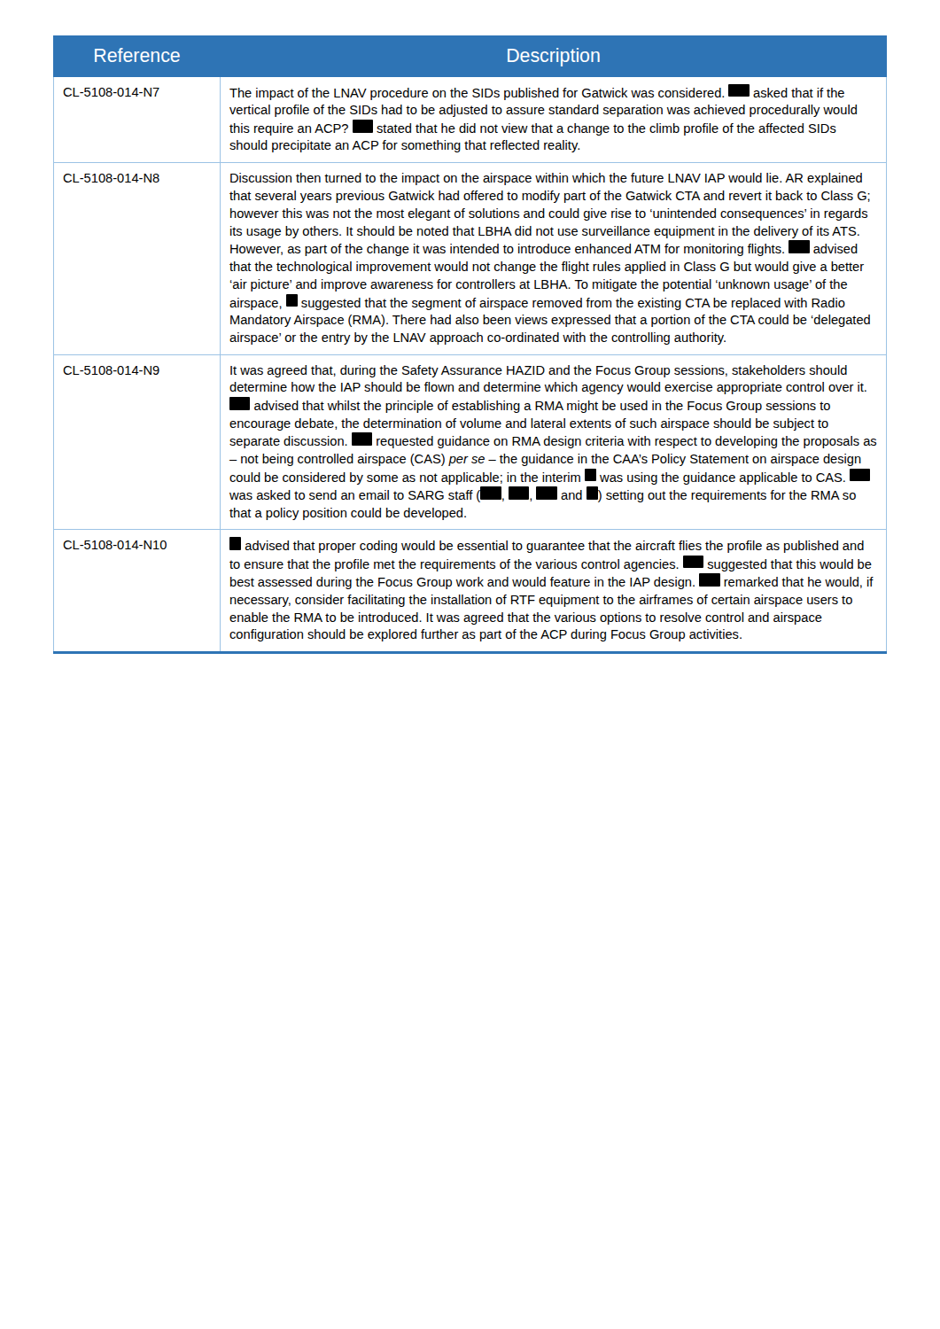| Reference | Description |
| --- | --- |
| CL-5108-014-N7 | The impact of the LNAV procedure on the SIDs published for Gatwick was considered. asked that if the vertical profile of the SIDs had to be adjusted to assure standard separation was achieved procedurally would this require an ACP? stated that he did not view that a change to the climb profile of the affected SIDs should precipitate an ACP for something that reflected reality. |
| CL-5108-014-N8 | Discussion then turned to the impact on the airspace within which the future LNAV IAP would lie. AR explained that several years previous Gatwick had offered to modify part of the Gatwick CTA and revert it back to Class G; however this was not the most elegant of solutions and could give rise to ‘unintended consequences’ in regards its usage by others. It should be noted that LBHA did not use surveillance equipment in the delivery of its ATS. However, as part of the change it was intended to introduce enhanced ATM for monitoring flights. advised that the technological improvement would not change the flight rules applied in Class G but would give a better ‘air picture’ and improve awareness for controllers at LBHA. To mitigate the potential ‘unknown usage’ of the airspace, suggested that the segment of airspace removed from the existing CTA be replaced with Radio Mandatory Airspace (RMA). There had also been views expressed that a portion of the CTA could be ‘delegated airspace’ or the entry by the LNAV approach co-ordinated with the controlling authority. |
| CL-5108-014-N9 | It was agreed that, during the Safety Assurance HAZID and the Focus Group sessions, stakeholders should determine how the IAP should be flown and determine which agency would exercise appropriate control over it. advised that whilst the principle of establishing a RMA might be used in the Focus Group sessions to encourage debate, the determination of volume and lateral extents of such airspace should be subject to separate discussion. requested guidance on RMA design criteria with respect to developing the proposals as – not being controlled airspace (CAS) per se – the guidance in the CAA’s Policy Statement on airspace design could be considered by some as not applicable; in the interim was using the guidance applicable to CAS. was asked to send an email to SARG staff ( , , and ) setting out the requirements for the RMA so that a policy position could be developed. |
| CL-5108-014-N10 | advised that proper coding would be essential to guarantee that the aircraft flies the profile as published and to ensure that the profile met the requirements of the various control agencies. suggested that this would be best assessed during the Focus Group work and would feature in the IAP design. remarked that he would, if necessary, consider facilitating the installation of RTF equipment to the airframes of certain airspace users to enable the RMA to be introduced. It was agreed that the various options to resolve control and airspace configuration should be explored further as part of the ACP during Focus Group activities. |